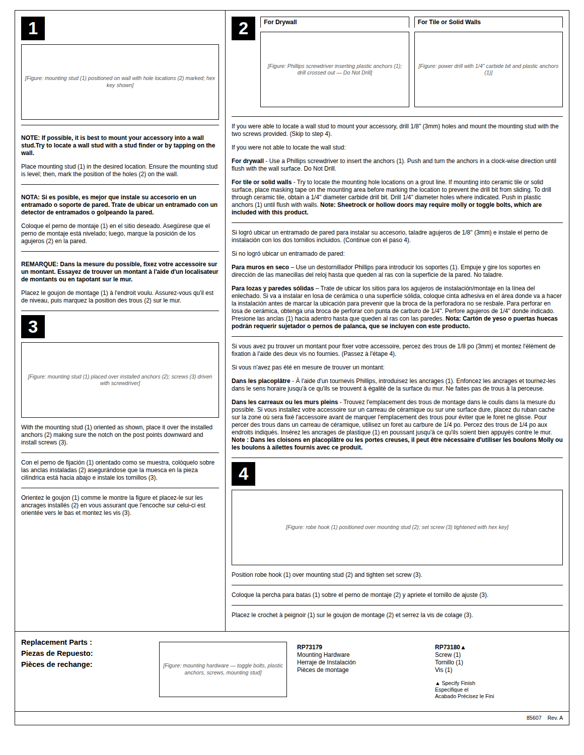1
[Figure: mounting stud (1) positioned on wall with hole locations (2) marked; hex key shown]
NOTE: If possible, it is best to mount your accessory into a wall stud.Try to locate a wall stud with a stud finder or by tapping on the wall.
Place mounting stud (1) in the desired location. Ensure the mounting stud is level; then, mark the position of the holes (2) on the wall.
NOTA: Si es posible, es mejor que instale su accesorio en un entramado o soporte de pared. Trate de ubicar un entramado con un detector de entramados o golpeando la pared.
Coloque el perno de montaje (1) en el sitio deseado. Asegúrese que el perno de montaje está nivelado; luego, marque la posición de los agujeros (2) en la pared.
REMARQUE: Dans la mesure du possible, fixez votre accessoire sur un montant. Essayez de trouver un montant à l'aide d'un localisateur de montants ou en tapotant sur le mur.
Placez le goujon de montage (1) à l'endroit voulu. Assurez-vous qu'il est de niveau, puis marquez la position des trous (2) sur le mur.
3
[Figure: mounting stud (1) placed over installed anchors (2); screws (3) driven with screwdriver]
With the mounting stud (1) oriented as shown, place it over the installed anchors (2) making sure the notch on the post points downward and install screws (3).
Con el perno de fijación (1) orientado como se muestra, colóquelo sobre las anclas instaladas (2) asegurándose que la muesca en la pieza cilíndrica está hacia abajo e instale los tornillos (3).
Orientez le goujon (1) comme le montre la figure et placez-le sur les ancrages installés (2) en vous assurant que l'encoche sur celui-ci est orientée vers le bas et montez les vis (3).
2
For Drywall
[Figure: Phillips screwdriver inserting plastic anchors (1); drill crossed out — Do Not Drill]
For Tile or Solid Walls
[Figure: power drill with 1/4" carbide bit and plastic anchors (1)]
If you were able to locate a wall stud to mount your accessory, drill 1/8" (3mm) holes and mount the mounting stud with the two screws provided. (Skip to step 4).
If you were not able to locate the wall stud:
For drywall - Use a Phillips screwdriver to insert the anchors (1). Push and turn the anchors in a clock-wise direction until flush with the wall surface. Do Not Drill.
For tile or solid walls - Try to locate the mounting hole locations on a grout line. If mounting into ceramic tile or solid surface, place masking tape on the mounting area before marking the location to prevent the drill bit from sliding. To drill through ceramic tile, obtain a 1/4" diameter carbide drill bit. Drill 1/4" diameter holes where indicated. Push in plastic anchors (1) until flush with walls. Note: Sheetrock or hollow doors may require molly or toggle bolts, which are included with this product.
Si logró ubicar un entramado de pared para instalar su accesorio, taladre agujeros de 1/8" (3mm) e instale el perno de instalación con los dos tornillos incluidos. (Continue con el paso 4).
Si no logró ubicar un entramado de pared:
Para muros en seco – Use un destornillador Phillips para introducir los soportes (1). Empuje y gire los soportes en dirección de las manecillas del reloj hasta que queden al ras con la superficie de la pared. No taladre.
Para lozas y paredes sólidas – Trate de ubicar los sitios para los agujeros de instalación/montaje en la línea del enlechado. Si va a instalar en losa de cerámica o una superficie sólida, coloque cinta adhesiva en el área donde va a hacer la instalación antes de marcar la ubicación para prevenir que la broca de la perforadora no se resbale. Para perforar en losa de cerámica, obtenga una broca de perforar con punta de carburo de 1/4". Perfore agujeros de 1/4" donde indicado. Presione las anclas (1) hacia adentro hasta que queden al ras con las paredes. Nota: Cartón de yeso o puertas huecas podrán requerir sujetador o pernos de palanca, que se incluyen con este producto.
Si vous avez pu trouver un montant pour fixer votre accessoire, percez des trous de 1/8 po (3mm) et montez l'élément de fixation à l'aide des deux vis no fournies. (Passez à l'étape 4).
Si vous n'avez pas été en mesure de trouver un montant:
Dans les placoplâtre - À l'aide d'un tournevis Phillips, introduisez les ancrages (1). Enfoncez les ancrages et tournez-les dans le sens horaire jusqu'à ce qu'ils se trouvent à égalité de la surface du mur. Ne faites pas de trous à la perceuse.
Dans les carreaux ou les murs pleins - Trouvez l'emplacement des trous de montage dans le coulis dans la mesure du possible. Si vous installez votre accessoire sur un carreau de céramique ou sur une surface dure, placez du ruban cache sur la zone où sera fixé l'accessoire avant de marquer l'emplacement des trous pour éviter que le foret ne glisse. Pour percer des trous dans un carreau de céramique, utilisez un foret au carbure de 1/4 po. Percez des trous de 1/4 po aux endroits indiqués. Insérez les ancrages de plastique (1) en poussant jusqu'à ce qu'ils soient bien appuyés contre le mur. Note : Dans les cloisons en placoplâtre ou les portes creuses, il peut être nécessaire d'utiliser les boulons Molly ou les boulons à ailettes fournis avec ce produit.
4
[Figure: robe hook (1) positioned over mounting stud (2); set screw (3) tightened with hex key]
Position robe hook (1) over mounting stud (2) and tighten set screw (3).
Coloque la percha para batas (1) sobre el perno de montaje (2) y apriete el tornillo de ajuste (3).
Placez le crochet à peignoir (1) sur le goujon de montage (2) et serrez la vis de colage (3).
Replacement Parts :
Piezas de Repuesto:
Pièces de rechange:
[Figure: mounting hardware — toggle bolts, plastic anchors, screws, mounting stud]
RP73179
Mounting Hardware
Herraje de Instalación
Pièces de montage
RP73180▲
Screw (1)
Tornillo (1)
Vis (1)
▲ Specify Finish
Especifique el
Acabado Précisez le Fini
85607 Rev. A